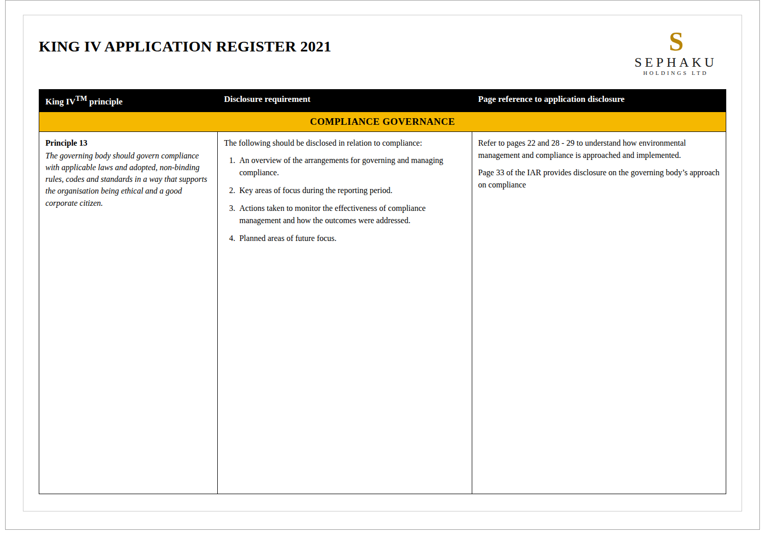KING IV APPLICATION REGISTER 2021
S SEPHAKU HOLDINGS LTD
| King IV TM principle | Disclosure requirement | Page reference to application disclosure |
| --- | --- | --- |
| COMPLIANCE GOVERNANCE |
| Principle 13 The governing body should govern compliance with applicable laws and adopted, non-binding rules, codes and standards in a way that supports the organisation being ethical and a good corporate citizen. | The following should be disclosed in relation to compliance: An overview of the arrangements for governing and managing compliance. Key areas of focus during the reporting period. Actions taken to monitor the effectiveness of compliance management and how the outcomes were addressed. Planned areas of future focus. | Refer to pages 22 and 28 - 29 to understand how environmental management and compliance is approached and implemented. Page 33 of the IAR provides disclosure on the governing body’s approach on compliance |